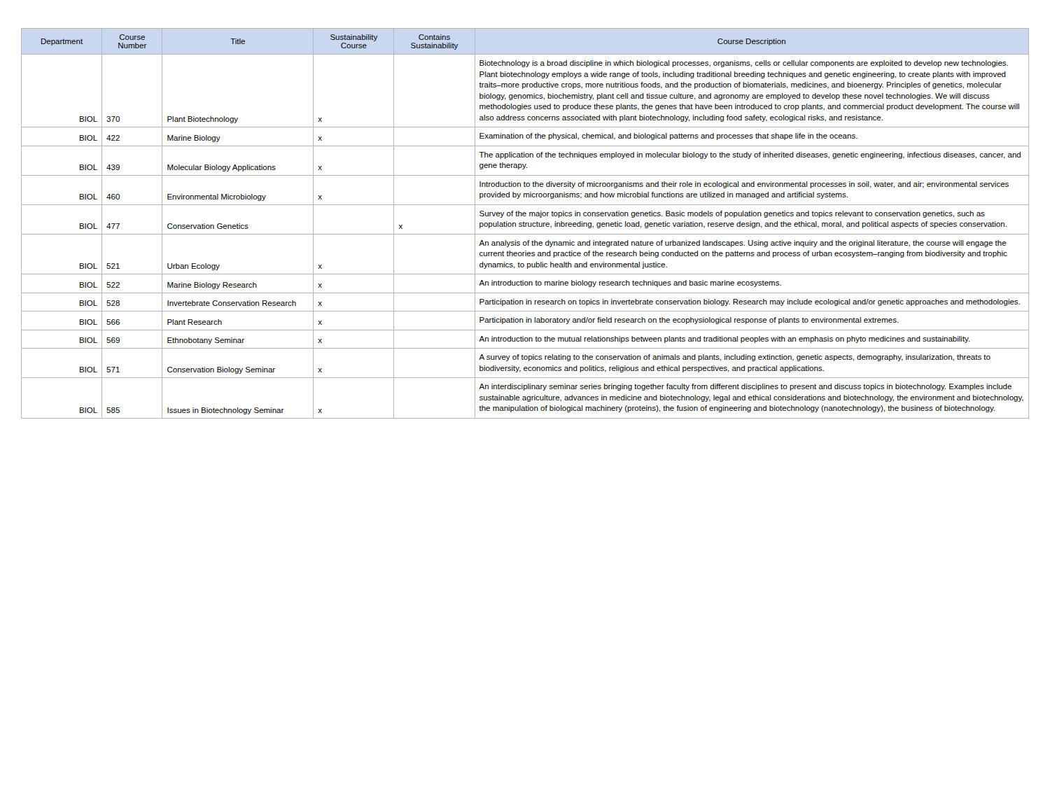| Department | Course Number | Title | Sustainability Course | Contains Sustainability | Course Description |
| --- | --- | --- | --- | --- | --- |
| BIOL | 370 | Plant Biotechnology | x | | Biotechnology is a broad discipline in which biological processes, organisms, cells or cellular components are exploited to develop new technologies. Plant biotechnology employs a wide range of tools, including traditional breeding techniques and genetic engineering, to create plants with improved traits–more productive crops, more nutritious foods, and the production of biomaterials, medicines, and bioenergy. Principles of genetics, molecular biology, genomics, biochemistry, plant cell and tissue culture, and agronomy are employed to develop these novel technologies. We will discuss methodologies used to produce these plants, the genes that have been introduced to crop plants, and commercial product development. The course will also address concerns associated with plant biotechnology, including food safety, ecological risks, and resistance. |
| BIOL | 422 | Marine Biology | x | | Examination of the physical, chemical, and biological patterns and processes that shape life in the oceans. |
| BIOL | 439 | Molecular Biology Applications | x | | The application of the techniques employed in molecular biology to the study of inherited diseases, genetic engineering, infectious diseases, cancer, and gene therapy. |
| BIOL | 460 | Environmental Microbiology | x | | Introduction to the diversity of microorganisms and their role in ecological and environmental processes in soil, water, and air; environmental services provided by microorganisms; and how microbial functions are utilized in managed and artificial systems. |
| BIOL | 477 | Conservation Genetics | | x | Survey of the major topics in conservation genetics. Basic models of population genetics and topics relevant to conservation genetics, such as population structure, inbreeding, genetic load, genetic variation, reserve design, and the ethical, moral, and political aspects of species conservation. |
| BIOL | 521 | Urban Ecology | x | | An analysis of the dynamic and integrated nature of urbanized landscapes. Using active inquiry and the original literature, the course will engage the current theories and practice of the research being conducted on the patterns and process of urban ecosystem–ranging from biodiversity and trophic dynamics, to public health and environmental justice. |
| BIOL | 522 | Marine Biology Research | x | | An introduction to marine biology research techniques and basic marine ecosystems. |
| BIOL | 528 | Invertebrate Conservation Research | x | | Participation in research on topics in invertebrate conservation biology. Research may include ecological and/or genetic approaches and methodologies. |
| BIOL | 566 | Plant Research | x | | Participation in laboratory and/or field research on the ecophysiological response of plants to environmental extremes. |
| BIOL | 569 | Ethnobotany Seminar | x | | An introduction to the mutual relationships between plants and traditional peoples with an emphasis on phyto medicines and sustainability. |
| BIOL | 571 | Conservation Biology Seminar | x | | A survey of topics relating to the conservation of animals and plants, including extinction, genetic aspects, demography, insularization, threats to biodiversity, economics and politics, religious and ethical perspectives, and practical applications. |
| BIOL | 585 | Issues in Biotechnology Seminar | x | | An interdisciplinary seminar series bringing together faculty from different disciplines to present and discuss topics in biotechnology. Examples include sustainable agriculture, advances in medicine and biotechnology, legal and ethical considerations and biotechnology, the environment and biotechnology, the manipulation of biological machinery (proteins), the fusion of engineering and biotechnology (nanotechnology), the business of biotechnology. |